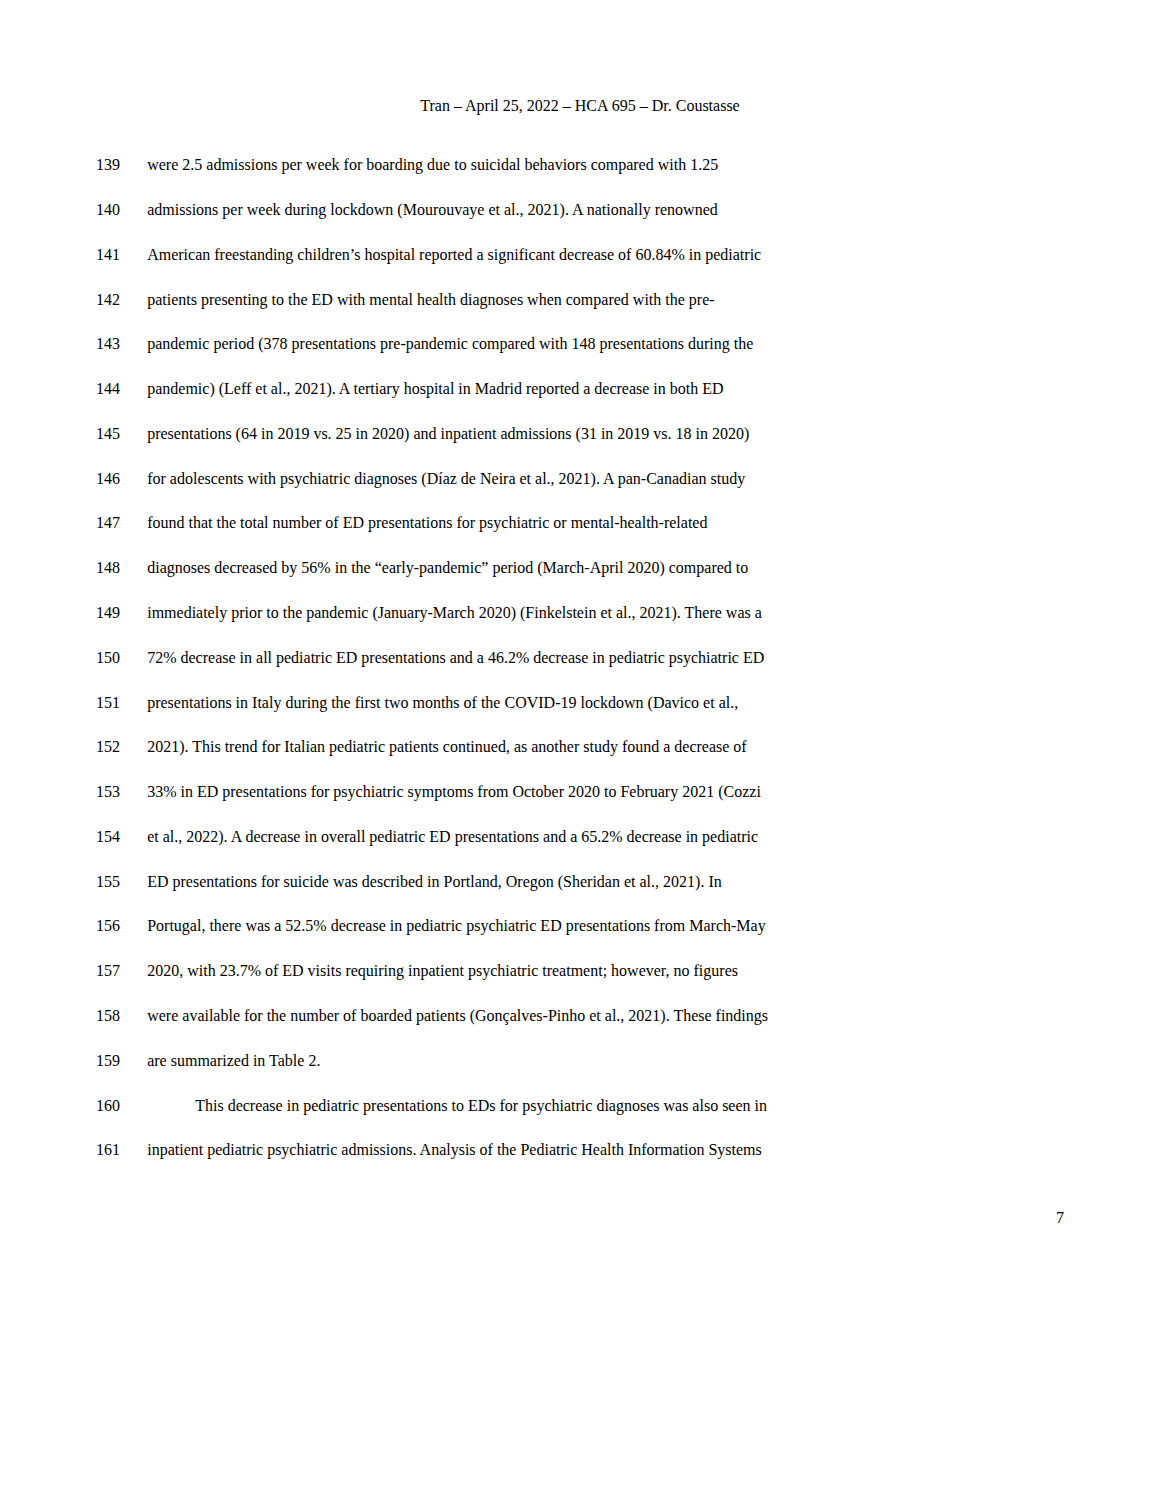Tran – April 25, 2022 – HCA 695 – Dr. Coustasse
139 were 2.5 admissions per week for boarding due to suicidal behaviors compared with 1.25
140 admissions per week during lockdown (Mourouvaye et al., 2021). A nationally renowned
141 American freestanding children’s hospital reported a significant decrease of 60.84% in pediatric
142 patients presenting to the ED with mental health diagnoses when compared with the pre-
143 pandemic period (378 presentations pre-pandemic compared with 148 presentations during the
144 pandemic) (Leff et al., 2021). A tertiary hospital in Madrid reported a decrease in both ED
145 presentations (64 in 2019 vs. 25 in 2020) and inpatient admissions (31 in 2019 vs. 18 in 2020)
146 for adolescents with psychiatric diagnoses (Díaz de Neira et al., 2021). A pan-Canadian study
147 found that the total number of ED presentations for psychiatric or mental-health-related
148 diagnoses decreased by 56% in the “early-pandemic” period (March-April 2020) compared to
149 immediately prior to the pandemic (January-March 2020) (Finkelstein et al., 2021). There was a
15072% decrease in all pediatric ED presentations and a 46.2% decrease in pediatric psychiatric ED
151 presentations in Italy during the first two months of the COVID-19 lockdown (Davico et al.,
1522021). This trend for Italian pediatric patients continued, as another study found a decrease of
15333% in ED presentations for psychiatric symptoms from October 2020 to February 2021 (Cozzi
154 et al., 2022). A decrease in overall pediatric ED presentations and a 65.2% decrease in pediatric
155 ED presentations for suicide was described in Portland, Oregon (Sheridan et al., 2021). In
156 Portugal, there was a 52.5% decrease in pediatric psychiatric ED presentations from March-May
1572020, with 23.7% of ED visits requiring inpatient psychiatric treatment; however, no figures
158 were available for the number of boarded patients (Gonçalves-Pinho et al., 2021). These findings
159 are summarized in Table 2.
160 This decrease in pediatric presentations to EDs for psychiatric diagnoses was also seen in
161 inpatient pediatric psychiatric admissions. Analysis of the Pediatric Health Information Systems
7